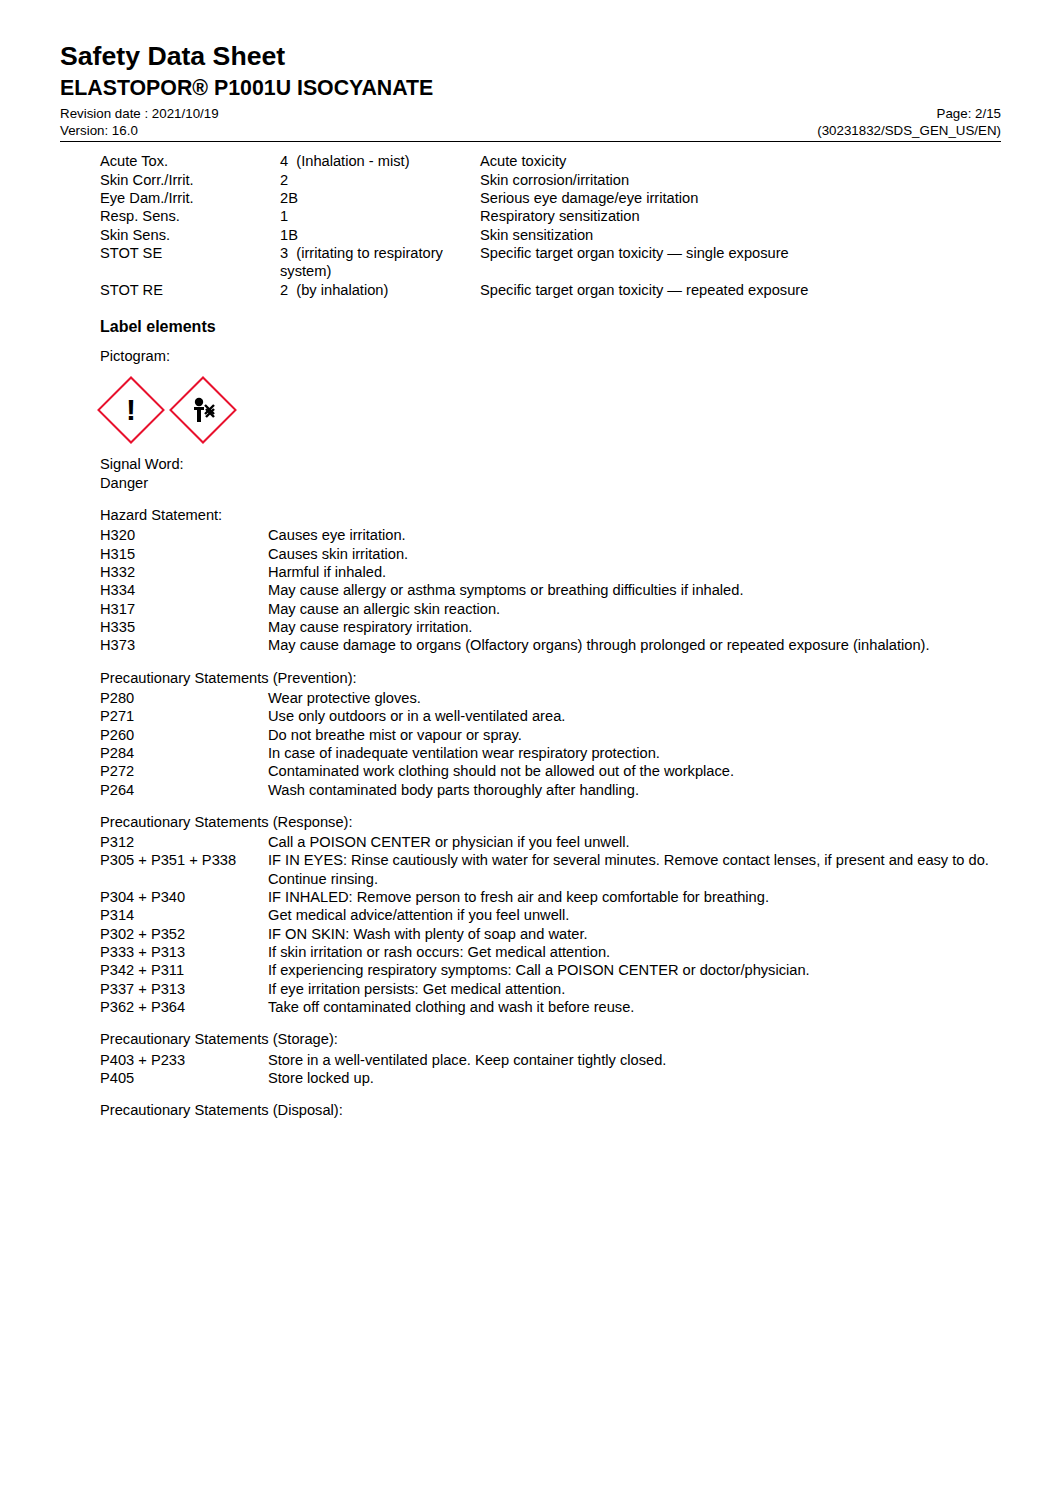Safety Data Sheet
ELASTOPOR® P1001U ISOCYANATE
Revision date : 2021/10/19
Version: 16.0
Page: 2/15
(30231832/SDS_GEN_US/EN)
| Acute Tox. | 4 (Inhalation - mist) | Acute toxicity |
| Skin Corr./Irrit. | 2 | Skin corrosion/irritation |
| Eye Dam./Irrit. | 2B | Serious eye damage/eye irritation |
| Resp. Sens. | 1 | Respiratory sensitization |
| Skin Sens. | 1B | Skin sensitization |
| STOT SE | 3 (irritating to respiratory system) | Specific target organ toxicity — single exposure |
| STOT RE | 2 (by inhalation) | Specific target organ toxicity — repeated exposure |
Label elements
Pictogram:
!
Signal Word:
Danger
Hazard Statement:
| H320 | Causes eye irritation. |
| H315 | Causes skin irritation. |
| H332 | Harmful if inhaled. |
| H334 | May cause allergy or asthma symptoms or breathing difficulties if inhaled. |
| H317 | May cause an allergic skin reaction. |
| H335 | May cause respiratory irritation. |
| H373 | May cause damage to organs (Olfactory organs) through prolonged or repeated exposure (inhalation). |
Precautionary Statements (Prevention):
| P280 | Wear protective gloves. |
| P271 | Use only outdoors or in a well-ventilated area. |
| P260 | Do not breathe mist or vapour or spray. |
| P284 | In case of inadequate ventilation wear respiratory protection. |
| P272 | Contaminated work clothing should not be allowed out of the workplace. |
| P264 | Wash contaminated body parts thoroughly after handling. |
Precautionary Statements (Response):
| P312 | Call a POISON CENTER or physician if you feel unwell. |
| P305 + P351 + P338 | IF IN EYES: Rinse cautiously with water for several minutes. Remove contact lenses, if present and easy to do. Continue rinsing. |
| P304 + P340 | IF INHALED: Remove person to fresh air and keep comfortable for breathing. |
| P314 | Get medical advice/attention if you feel unwell. |
| P302 + P352 | IF ON SKIN: Wash with plenty of soap and water. |
| P333 + P313 | If skin irritation or rash occurs: Get medical attention. |
| P342 + P311 | If experiencing respiratory symptoms: Call a POISON CENTER or doctor/physician. |
| P337 + P313 | If eye irritation persists: Get medical attention. |
| P362 + P364 | Take off contaminated clothing and wash it before reuse. |
Precautionary Statements (Storage):
| P403 + P233 | Store in a well-ventilated place. Keep container tightly closed. |
| P405 | Store locked up. |
Precautionary Statements (Disposal):